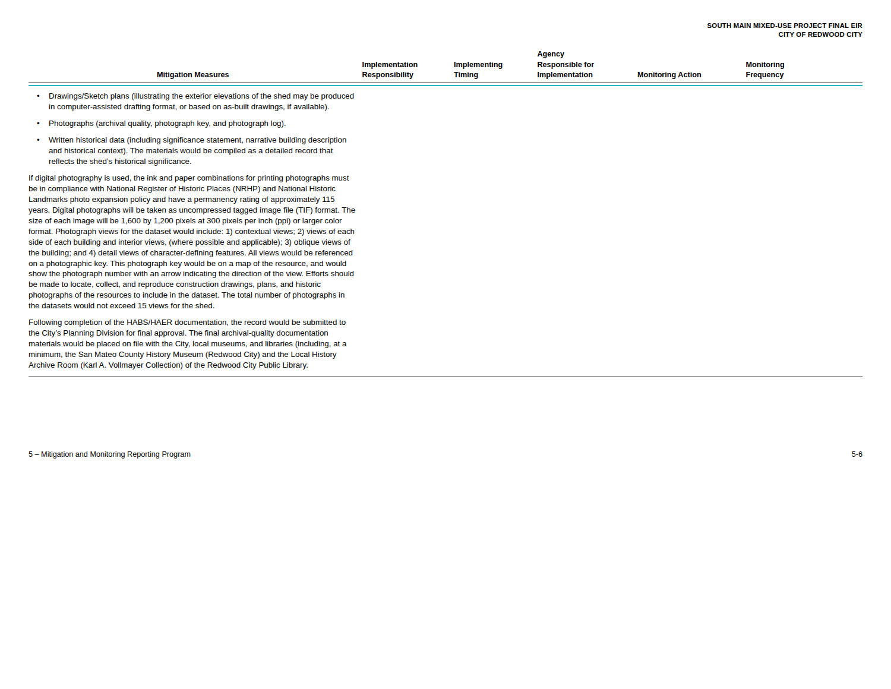SOUTH MAIN MIXED-USE PROJECT FINAL EIR
CITY OF REDWOOD CITY
| Mitigation Measures | Implementation Responsibility | Implementing Timing | Agency Responsible for Implementation | Monitoring Action | Monitoring Frequency |
| --- | --- | --- | --- | --- | --- |
| Drawings/Sketch plans (illustrating the exterior elevations of the shed may be produced in computer-assisted drafting format, or based on as-built drawings, if available). Photographs (archival quality, photograph key, and photograph log). Written historical data (including significance statement, narrative building description and historical context). The materials would be compiled as a detailed record that reflects the shed’s historical significance. If digital photography is used, the ink and paper combinations for printing photographs must be in compliance with National Register of Historic Places (NRHP) and National Historic Landmarks photo expansion policy and have a permanency rating of approximately 115 years. Digital photographs will be taken as uncompressed tagged image file (TIF) format. The size of each image will be 1,600 by 1,200 pixels at 300 pixels per inch (ppi) or larger color format. Photograph views for the dataset would include: 1) contextual views; 2) views of each side of each building and interior views, (where possible and applicable); 3) oblique views of the building; and 4) detail views of character-defining features. All views would be referenced on a photographic key. This photograph key would be on a map of the resource, and would show the photograph number with an arrow indicating the direction of the view. Efforts should be made to locate, collect, and reproduce construction drawings, plans, and historic photographs of the resources to include in the dataset. The total number of photographs in the datasets would not exceed 15 views for the shed. Following completion of the HABS/HAER documentation, the record would be submitted to the City’s Planning Division for final approval. The final archival-quality documentation materials would be placed on file with the City, local museums, and libraries (including, at a minimum, the San Mateo County History Museum (Redwood City) and the Local History Archive Room (Karl A. Vollmayer Collection) of the Redwood City Public Library. | | | | | |
5 – Mitigation and Monitoring Reporting Program
5-6